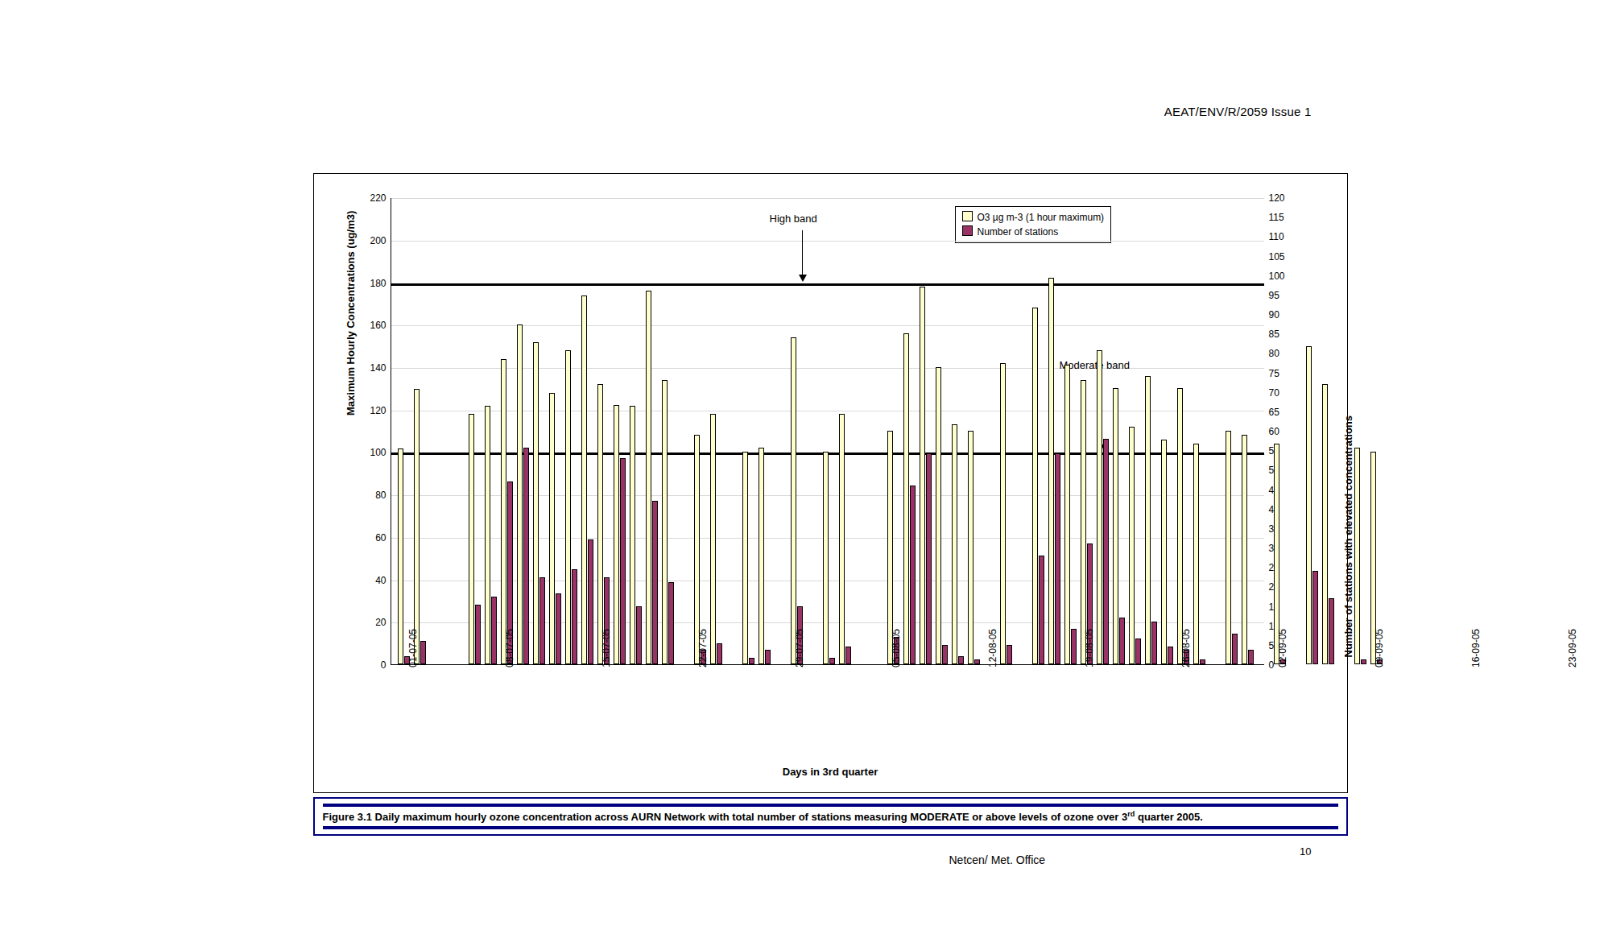AEAT/ENV/R/2059 Issue 1
Maximum Hourly Concentrations (ug/m3)
Number of stations with elevated concentrations
Days in 3rd quarter
O3 µg m-3 (1 hour maximum)
Number of stations
220
200
180
160
140
120
100
80
60
40
20
0
120
115
110
105
100
95
90
85
80
75
70
65
60
55
50
45
40
35
30
25
20
15
10
5
0
High band
Moderate band
01-07-05
08-07-05
15-07-05
22-07-05
29-07-05
05-08-05
12-08-05
19-08-05
26-08-05
02-09-05
09-09-05
16-09-05
23-09-05
30-09-05
Figure 3.1 Daily maximum hourly ozone concentration across AURN Network with total number of stations measuring MODERATE or above levels of ozone over 3rd quarter 2005.
Netcen/ Met. Office
10